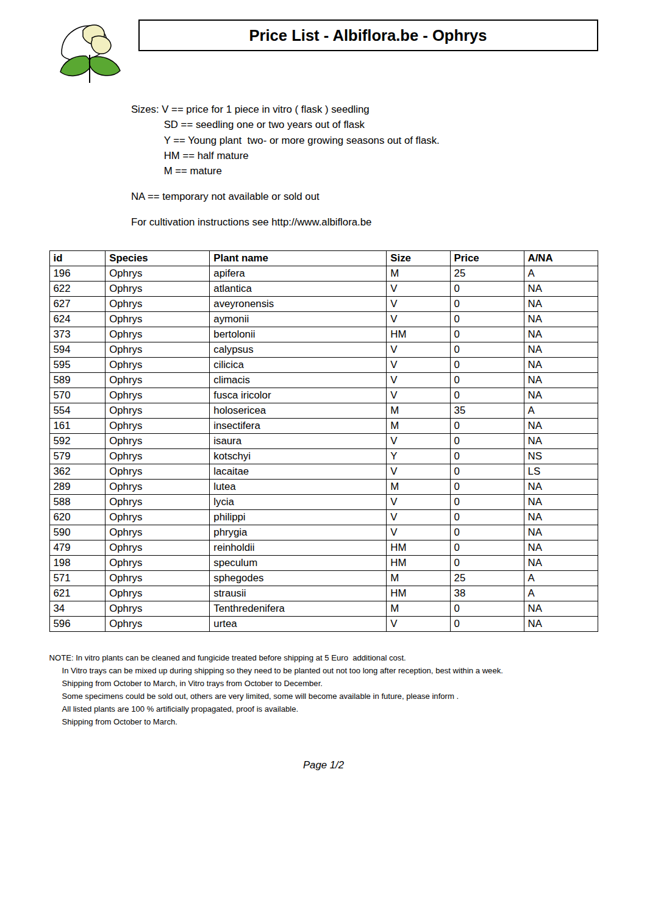Price List - Albiflora.be - Ophrys
Sizes: V == price for 1 piece in vitro ( flask ) seedling SD == seedling one or two years out of flask Y == Young plant two- or more growing seasons out of flask. HM == half mature M == mature
NA == temporary not available or sold out
For cultivation instructions see http://www.albiflora.be
| id | Species | Plant name | Size | Price | A/NA |
| --- | --- | --- | --- | --- | --- |
| 196 | Ophrys | apifera | M | 25 | A |
| 622 | Ophrys | atlantica | V | 0 | NA |
| 627 | Ophrys | aveyronensis | V | 0 | NA |
| 624 | Ophrys | aymonii | V | 0 | NA |
| 373 | Ophrys | bertolonii | HM | 0 | NA |
| 594 | Ophrys | calypsus | V | 0 | NA |
| 595 | Ophrys | cilicica | V | 0 | NA |
| 589 | Ophrys | climacis | V | 0 | NA |
| 570 | Ophrys | fusca iricolor | V | 0 | NA |
| 554 | Ophrys | holosericea | M | 35 | A |
| 161 | Ophrys | insectifera | M | 0 | NA |
| 592 | Ophrys | isaura | V | 0 | NA |
| 579 | Ophrys | kotschyi | Y | 0 | NS |
| 362 | Ophrys | lacaitae | V | 0 | LS |
| 289 | Ophrys | lutea | M | 0 | NA |
| 588 | Ophrys | lycia | V | 0 | NA |
| 620 | Ophrys | philippi | V | 0 | NA |
| 590 | Ophrys | phrygia | V | 0 | NA |
| 479 | Ophrys | reinholdii | HM | 0 | NA |
| 198 | Ophrys | speculum | HM | 0 | NA |
| 571 | Ophrys | sphegodes | M | 25 | A |
| 621 | Ophrys | strausii | HM | 38 | A |
| 34 | Ophrys | Tenthredenifera | M | 0 | NA |
| 596 | Ophrys | urtea | V | 0 | NA |
NOTE: In vitro plants can be cleaned and fungicide treated before shipping at 5 Euro additional cost.
In Vitro trays can be mixed up during shipping so they need to be planted out not too long after reception, best within a week.
Shipping from October to March, in Vitro trays from October to December.
Some specimens could be sold out, others are very limited, some will become available in future, please inform .
All listed plants are 100 % artificially propagated, proof is available.
Shipping from October to March.
Page 1/2